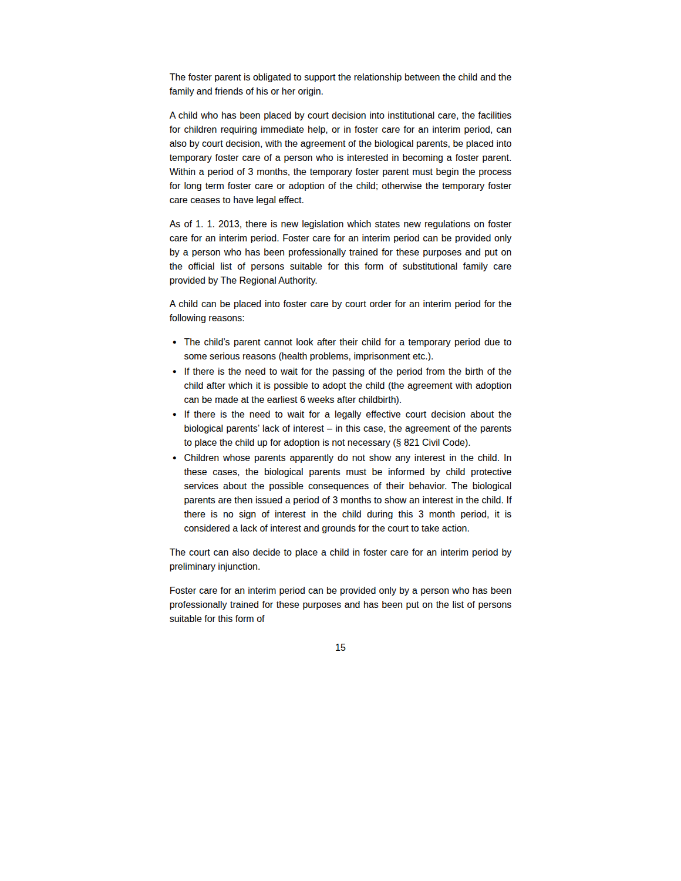The foster parent is obligated to support the relationship between the child and the family and friends of his or her origin.
A child who has been placed by court decision into institutional care, the facilities for children requiring immediate help, or in foster care for an interim period, can also by court decision, with the agreement of the biological parents, be placed into temporary foster care of a person who is interested in becoming a foster parent. Within a period of 3 months, the temporary foster parent must begin the process for long term foster care or adoption of the child; otherwise the temporary foster care ceases to have legal effect.
As of 1. 1. 2013, there is new legislation which states new regulations on foster care for an interim period. Foster care for an interim period can be provided only by a person who has been professionally trained for these purposes and put on the official list of persons suitable for this form of substitutional family care provided by The Regional Authority.
A child can be placed into foster care by court order for an interim period for the following reasons:
The child’s parent cannot look after their child for a temporary period due to some serious reasons (health problems, imprisonment etc.).
If there is the need to wait for the passing of the period from the birth of the child after which it is possible to adopt the child (the agreement with adoption can be made at the earliest 6 weeks after childbirth).
If there is the need to wait for a legally effective court decision about the biological parents’ lack of interest – in this case, the agreement of the parents to place the child up for adoption is not necessary (§ 821 Civil Code).
Children whose parents apparently do not show any interest in the child. In these cases, the biological parents must be informed by child protective services about the possible consequences of their behavior. The biological parents are then issued a period of 3 months to show an interest in the child. If there is no sign of interest in the child during this 3 month period, it is considered a lack of interest and grounds for the court to take action.
The court can also decide to place a child in foster care for an interim period by preliminary injunction.
Foster care for an interim period can be provided only by a person who has been professionally trained for these purposes and has been put on the list of persons suitable for this form of
15